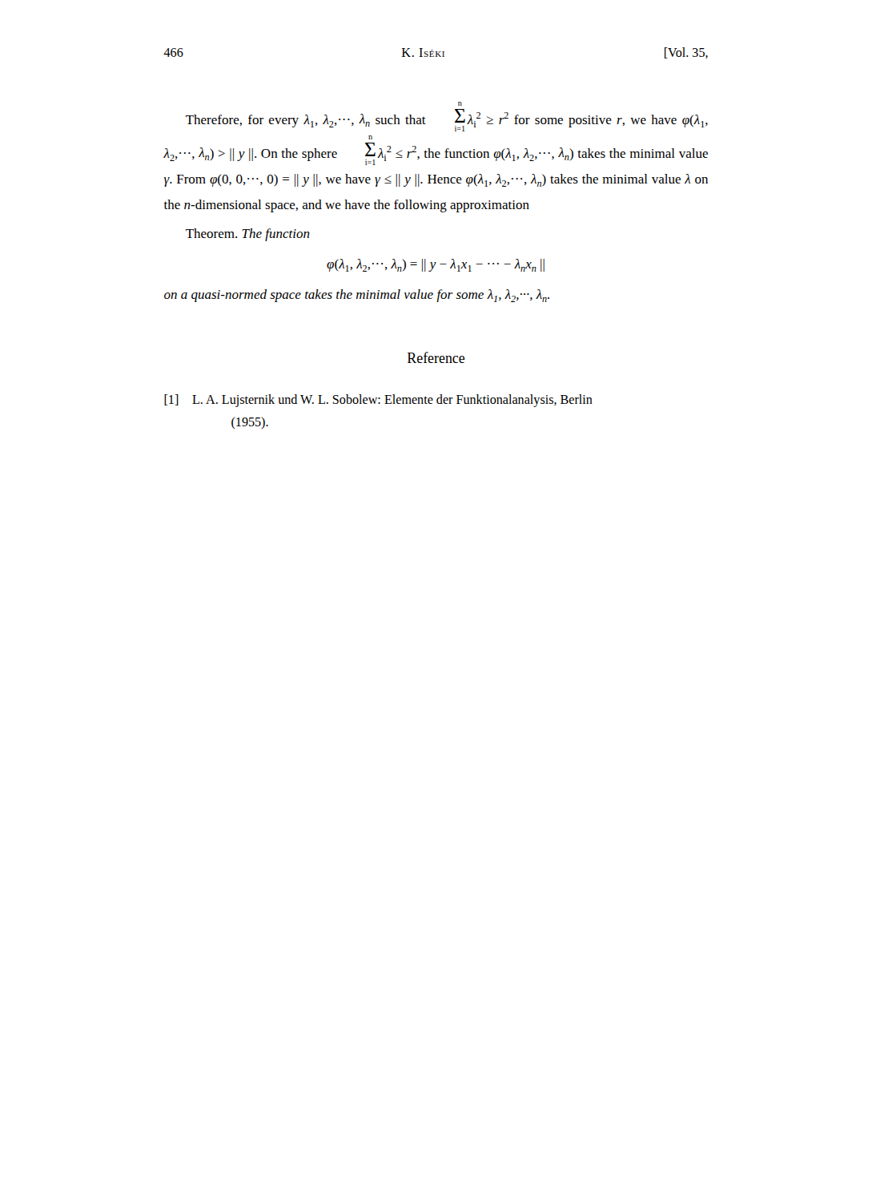466 K. Iséki [Vol. 35,
Therefore, for every λ1, λ2,···, λn such that nΣi=1 λi2 ≥ r2 for some positive r, we have φ(λ1, λ2,···, λn) > || y ||. On the sphere nΣi=1 λi2 ≤ r2, the function φ(λ1, λ2,···, λn) takes the minimal value γ. From φ(0, 0,···, 0) = || y ||, we have γ ≤ || y ||. Hence φ(λ1, λ2,···, λn) takes the minimal value λ on the n-dimensional space, and we have the following approximation
Theorem. The function
φ(λ1, λ2,···, λn) = || y − λ1x1 − ··· − λnxn ||
on a quasi-normed space takes the minimal value for some λ1, λ2,···, λn.
Reference
[1] L. A. Lujsternik und W. L. Sobolew: Elemente der Funktionalanalysis, Berlin(1955).